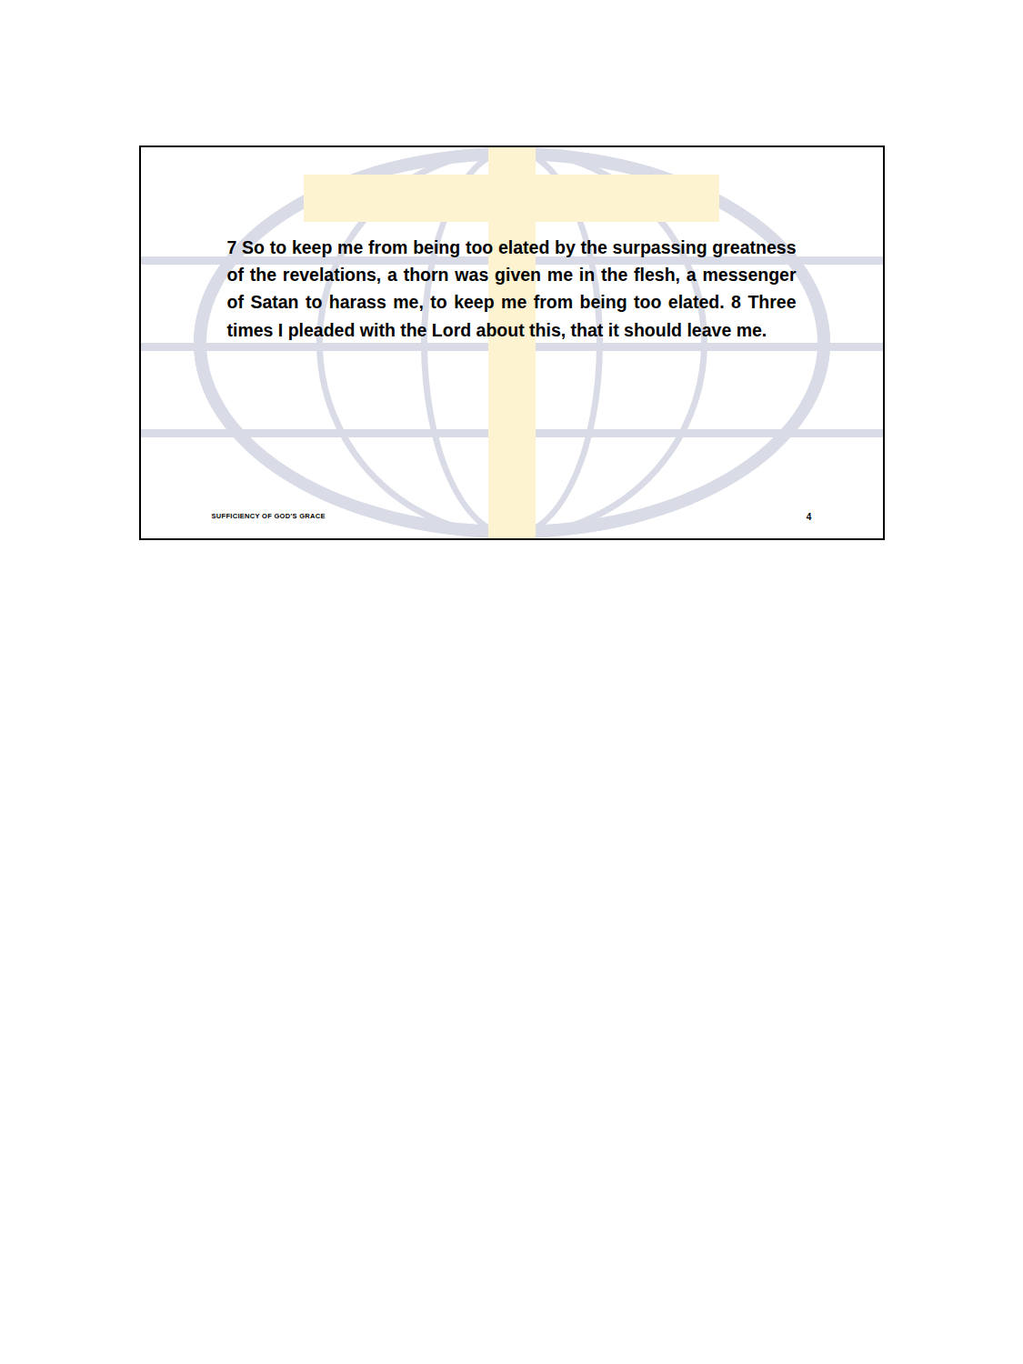7 So to keep me from being too elated by the surpassing greatness of the revelations, a thorn was given me in the flesh, a messenger of Satan to harass me, to keep me from being too elated. 8 Three times I pleaded with the Lord about this, that it should leave me.
SUFFICIENCY OF GOD'S GRACE 4